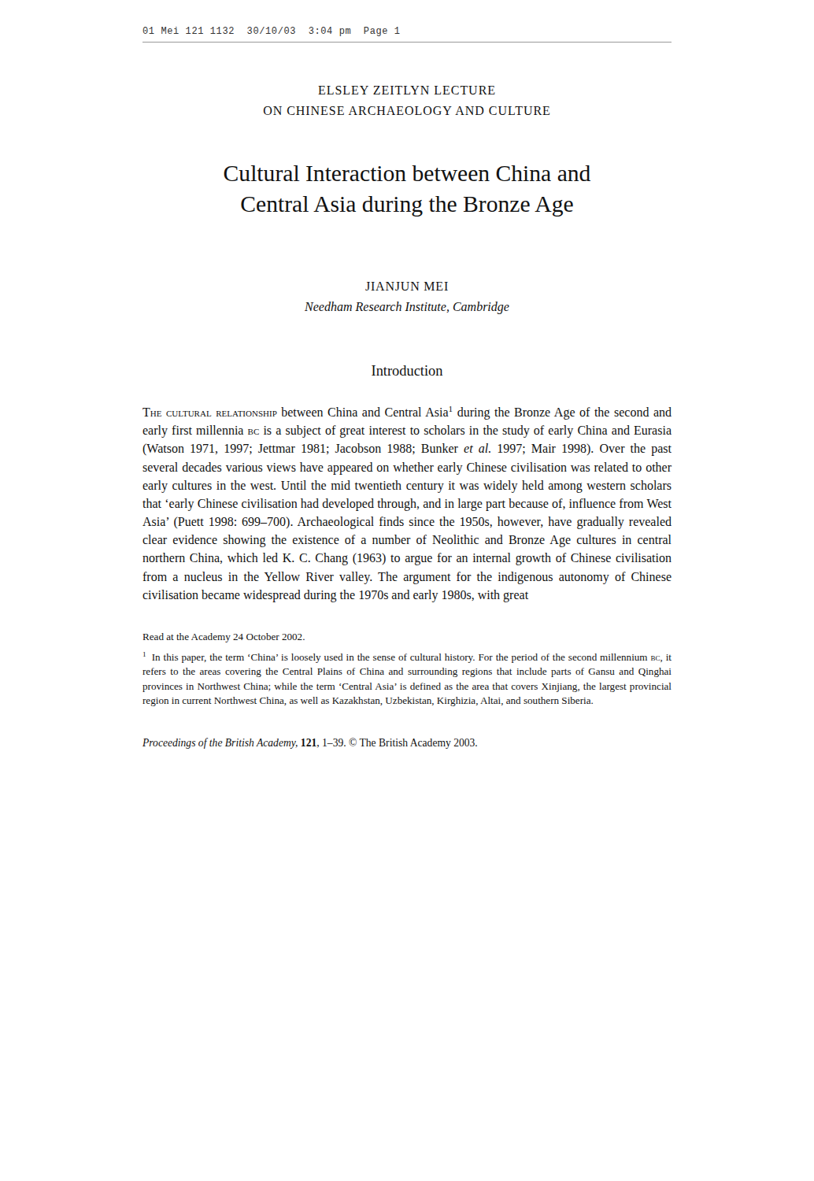01 Mei 121 1132 30/10/03 3:04 pm Page 1
ELSLEY ZEITLYN LECTURE
ON CHINESE ARCHAEOLOGY AND CULTURE
Cultural Interaction between China and
Central Asia during the Bronze Age
JIANJUN MEI
Needham Research Institute, Cambridge
Introduction
The cultural relationship between China and Central Asia1 during the Bronze Age of the second and early first millennia bc is a subject of great interest to scholars in the study of early China and Eurasia (Watson 1971, 1997; Jettmar 1981; Jacobson 1988; Bunker et al. 1997; Mair 1998). Over the past several decades various views have appeared on whether early Chinese civilisation was related to other early cultures in the west. Until the mid twentieth century it was widely held among western scholars that ‘early Chinese civilisation had developed through, and in large part because of, influence from West Asia’ (Puett 1998: 699–700). Archaeological finds since the 1950s, however, have gradually revealed clear evidence showing the existence of a number of Neolithic and Bronze Age cultures in central northern China, which led K. C. Chang (1963) to argue for an internal growth of Chinese civilisation from a nucleus in the Yellow River valley. The argument for the indigenous autonomy of Chinese civilisation became widespread during the 1970s and early 1980s, with great
Read at the Academy 24 October 2002.
1 In this paper, the term ‘China’ is loosely used in the sense of cultural history. For the period of the second millennium bc, it refers to the areas covering the Central Plains of China and surrounding regions that include parts of Gansu and Qinghai provinces in Northwest China; while the term ‘Central Asia’ is defined as the area that covers Xinjiang, the largest provincial region in current Northwest China, as well as Kazakhstan, Uzbekistan, Kirghizia, Altai, and southern Siberia.
Proceedings of the British Academy, 121, 1–39. © The British Academy 2003.